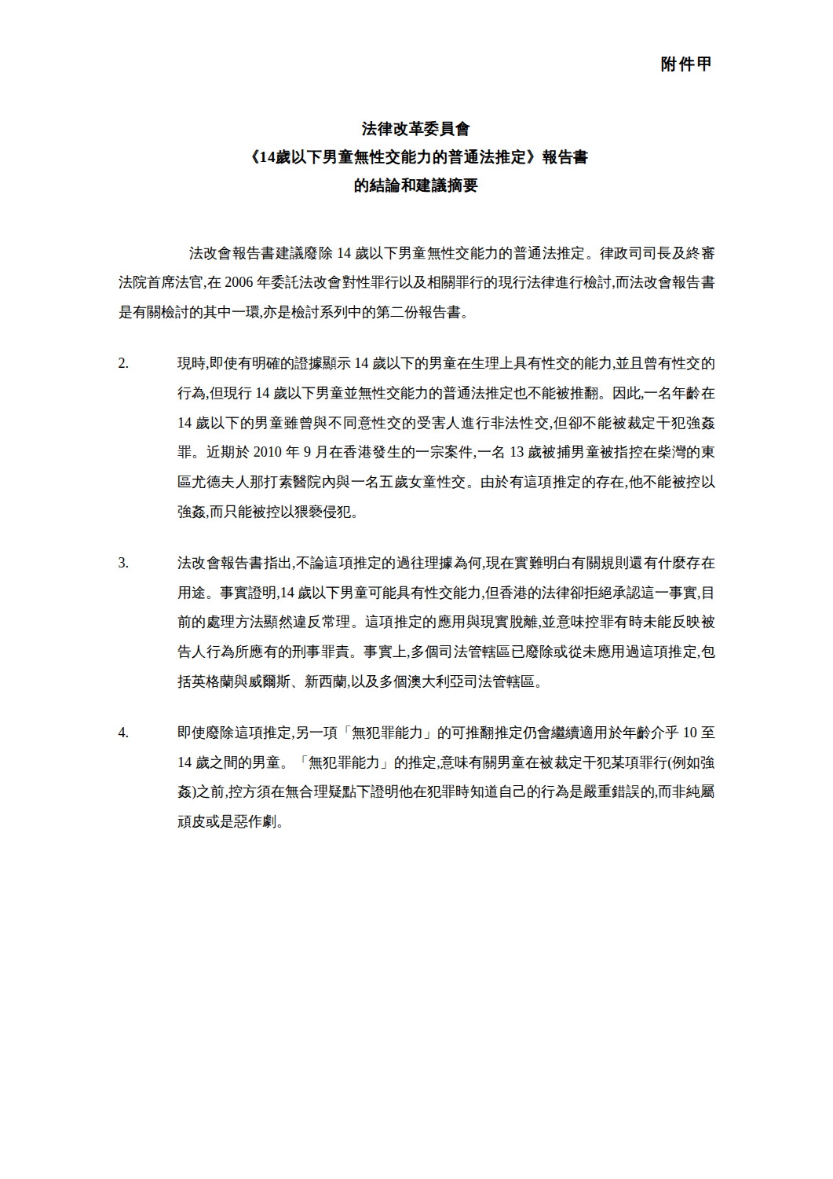附件甲
法律改革委員會 《14歲以下男童無性交能力的普通法推定》報告書 的結論和建議摘要
法改會報告書建議廢除 14 歲以下男童無性交能力的普通法推定。律政司司長及終審法院首席法官,在 2006 年委託法改會對性罪行以及相關罪行的現行法律進行檢討,而法改會報告書是有關檢討的其中一環,亦是檢討系列中的第二份報告書。
2. 現時,即使有明確的證據顯示 14 歲以下的男童在生理上具有性交的能力,並且曾有性交的行為,但現行 14 歲以下男童並無性交能力的普通法推定也不能被推翻。因此,一名年齡在 14 歲以下的男童雖曾與不同意性交的受害人進行非法性交,但卻不能被裁定干犯強姦罪。近期於 2010 年 9 月在香港發生的一宗案件,一名 13 歲被捕男童被指控在柴灣的東區尤德夫人那打素醫院內與一名五歲女童性交。由於有這項推定的存在,他不能被控以強姦,而只能被控以猥褻侵犯。
3. 法改會報告書指出,不論這項推定的過往理據為何,現在實難明白有關規則還有什麼存在用途。事實證明,14 歲以下男童可能具有性交能力,但香港的法律卻拒絕承認這一事實,目前的處理方法顯然違反常理。這項推定的應用與現實脫離,並意味控罪有時未能反映被告人行為所應有的刑事罪責。事實上,多個司法管轄區已廢除或從未應用過這項推定,包括英格蘭與威爾斯、新西蘭,以及多個澳大利亞司法管轄區。
4. 即使廢除這項推定,另一項「無犯罪能力」的可推翻推定仍會繼續適用於年齡介乎 10 至 14 歲之間的男童。「無犯罪能力」的推定,意味有關男童在被裁定干犯某項罪行(例如強姦)之前,控方須在無合理疑點下證明他在犯罪時知道自己的行為是嚴重錯誤的,而非純屬頑皮或是惡作劇。